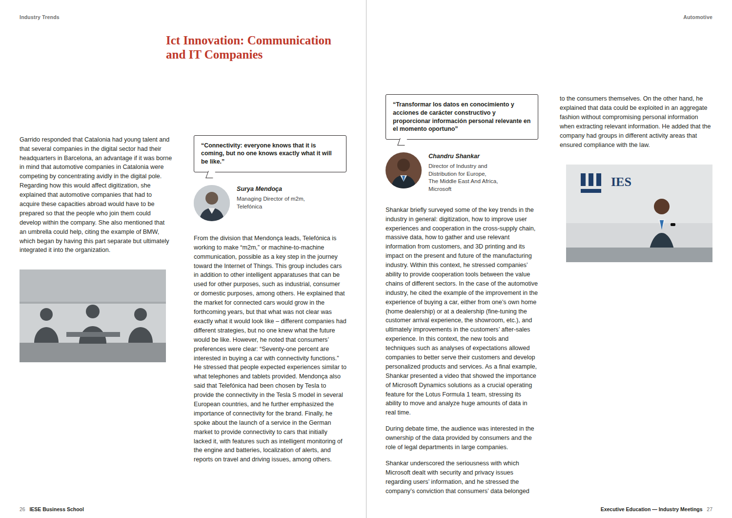Industry Trends
Ict Innovation: Communication
and IT Companies
Garrido responded that Catalonia had young talent and that several companies in the digital sector had their headquarters in Barcelona, an advantage if it was borne in mind that automotive companies in Catalonia were competing by concentrating avidly in the digital pole. Regarding how this would affect digitization, she explained that automotive companies that had to acquire these capacities abroad would have to be prepared so that the people who join them could develop within the company. She also mentioned that an umbrella could help, citing the example of BMW, which began by having this part separate but ultimately integrated it into the organization.
“Connectivity: everyone knows that it is coming, but no one knows exactly what it will be like.”
Surya Mendoça
Managing Director of m2m,
Telefónica
From the division that Mendonça leads, Telefónica is working to make “m2m,” or machine-to-machine communication, possible as a key step in the journey toward the Internet of Things. This group includes cars in addition to other intelligent apparatuses that can be used for other purposes, such as industrial, consumer or domestic purposes, among others. He explained that the market for connected cars would grow in the forthcoming years, but that what was not clear was exactly what it would look like – different companies had different strategies, but no one knew what the future would be like. However, he noted that consumers’ preferences were clear: “Seventy-one percent are interested in buying a car with connectivity functions.” He stressed that people expected experiences similar to what telephones and tablets provided. Mendonça also said that Telefónica had been chosen by Tesla to provide the connectivity in the Tesla S model in several European countries, and he further emphasized the importance of connectivity for the brand. Finally, he spoke about the launch of a service in the German market to provide connectivity to cars that initially lacked it, with features such as intelligent monitoring of the engine and batteries, localization of alerts, and reports on travel and driving issues, among others.
26 IESE Business School
Automotive
“Transformar los datos en conocimiento y acciones de carácter constructivo y proporcionar información personal relevante en el momento oportuno”
Chandru Shankar
Director of Industry and
Distribution for Europe,
The Middle East And Africa,
Microsoft
Shankar briefly surveyed some of the key trends in the industry in general: digitization, how to improve user experiences and cooperation in the cross-supply chain, massive data, how to gather and use relevant information from customers, and 3D printing and its impact on the present and future of the manufacturing industry. Within this context, he stressed companies’ ability to provide cooperation tools between the value chains of different sectors. In the case of the automotive industry, he cited the example of the improvement in the experience of buying a car, either from one’s own home (home dealership) or at a dealership (fine-tuning the customer arrival experience, the showroom, etc.), and ultimately improvements in the customers’ after-sales experience. In this context, the new tools and techniques such as analyses of expectations allowed companies to better serve their customers and develop personalized products and services. As a final example, Shankar presented a video that showed the importance of Microsoft Dynamics solutions as a crucial operating feature for the Lotus Formula 1 team, stressing its ability to move and analyze huge amounts of data in real time.
During debate time, the audience was interested in the ownership of the data provided by consumers and the role of legal departments in large companies.
Shankar underscored the seriousness with which Microsoft dealt with security and privacy issues regarding users’ information, and he stressed the company’s conviction that consumers’ data belonged
to the consumers themselves. On the other hand, he explained that data could be exploited in an aggregate fashion without compromising personal information when extracting relevant information. He added that the company had groups in different activity areas that ensured compliance with the law.
IES
Executive Education — Industry Meetings 27